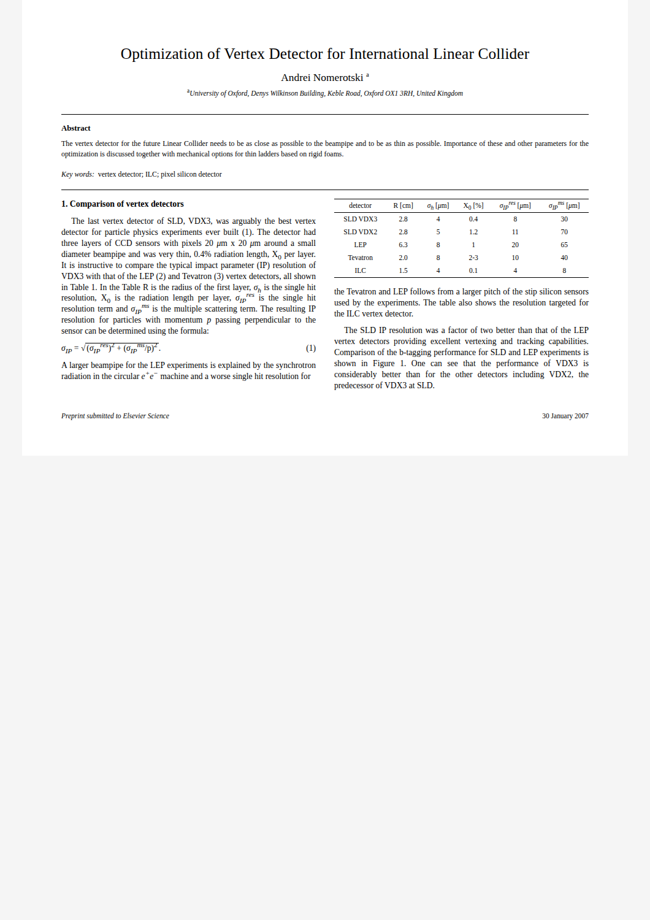Optimization of Vertex Detector for International Linear Collider
Andrei Nomerotski a
aUniversity of Oxford, Denys Wilkinson Building, Keble Road, Oxford OX1 3RH, United Kingdom
Abstract
The vertex detector for the future Linear Collider needs to be as close as possible to the beampipe and to be as thin as possible. Importance of these and other parameters for the optimization is discussed together with mechanical options for thin ladders based on rigid foams.
Key words: vertex detector; ILC; pixel silicon detector
1. Comparison of vertex detectors
The last vertex detector of SLD, VDX3, was arguably the best vertex detector for particle physics experiments ever built (1). The detector had three layers of CCD sensors with pixels 20 μm x 20 μm around a small diameter beampipe and was very thin, 0.4% radiation length, X0 per layer. It is instructive to compare the typical impact parameter (IP) resolution of VDX3 with that of the LEP (2) and Tevatron (3) vertex detectors, all shown in Table 1. In the Table R is the radius of the first layer, σh is the single hit resolution, X0 is the radiation length per layer, σIPres is the single hit resolution term and σIPms is the multiple scattering term. The resulting IP resolution for particles with momentum p passing perpendicular to the sensor can be determined using the formula:
σIP = √(σIPres)2 + (σIPms/p)2. (1)
A larger beampipe for the LEP experiments is explained by the synchrotron radiation in the circular e+e− machine and a worse single hit resolution for
| detector | R [cm] | σ h [ μ m] | X 0 [%] | σ IP res [ μ m] | σ IP ms [ μ m] |
| --- | --- | --- | --- | --- | --- |
| SLD VDX3 | 2.8 | 4 | 0.4 | 8 | 30 |
| SLD VDX2 | 2.8 | 5 | 1.2 | 11 | 70 |
| LEP | 6.3 | 8 | 1 | 20 | 65 |
| Tevatron | 2.0 | 8 | 2-3 | 10 | 40 |
| ILC | 1.5 | 4 | 0.1 | 4 | 8 |
the Tevatron and LEP follows from a larger pitch of the stip silicon sensors used by the experiments. The table also shows the resolution targeted for the ILC vertex detector.
The SLD IP resolution was a factor of two better than that of the LEP vertex detectors providing excellent vertexing and tracking capabilities. Comparison of the b-tagging performance for SLD and LEP experiments is shown in Figure 1. One can see that the performance of VDX3 is considerably better than for the other detectors including VDX2, the predecessor of VDX3 at SLD.
Preprint submitted to Elsevier Science 30 January 2007